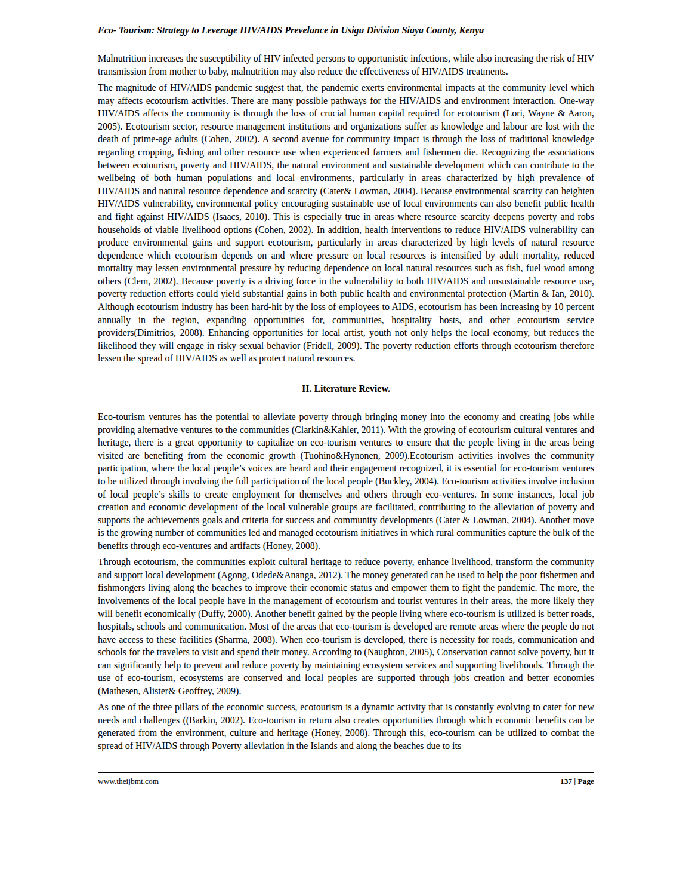Eco- Tourism: Strategy to Leverage HIV/AIDS Prevelance in Usigu Division Siaya County, Kenya
Malnutrition increases the susceptibility of HIV infected persons to opportunistic infections, while also increasing the risk of HIV transmission from mother to baby, malnutrition may also reduce the effectiveness of HIV/AIDS treatments.
The magnitude of HIV/AIDS pandemic suggest that, the pandemic exerts environmental impacts at the community level which may affects ecotourism activities. There are many possible pathways for the HIV/AIDS and environment interaction. One-way HIV/AIDS affects the community is through the loss of crucial human capital required for ecotourism (Lori, Wayne & Aaron, 2005). Ecotourism sector, resource management institutions and organizations suffer as knowledge and labour are lost with the death of prime-age adults (Cohen, 2002). A second avenue for community impact is through the loss of traditional knowledge regarding cropping, fishing and other resource use when experienced farmers and fishermen die. Recognizing the associations between ecotourism, poverty and HIV/AIDS, the natural environment and sustainable development which can contribute to the wellbeing of both human populations and local environments, particularly in areas characterized by high prevalence of HIV/AIDS and natural resource dependence and scarcity (Cater& Lowman, 2004). Because environmental scarcity can heighten HIV/AIDS vulnerability, environmental policy encouraging sustainable use of local environments can also benefit public health and fight against HIV/AIDS (Isaacs, 2010). This is especially true in areas where resource scarcity deepens poverty and robs households of viable livelihood options (Cohen, 2002). In addition, health interventions to reduce HIV/AIDS vulnerability can produce environmental gains and support ecotourism, particularly in areas characterized by high levels of natural resource dependence which ecotourism depends on and where pressure on local resources is intensified by adult mortality, reduced mortality may lessen environmental pressure by reducing dependence on local natural resources such as fish, fuel wood among others (Clem, 2002). Because poverty is a driving force in the vulnerability to both HIV/AIDS and unsustainable resource use, poverty reduction efforts could yield substantial gains in both public health and environmental protection (Martin & Ian, 2010). Although ecotourism industry has been hard-hit by the loss of employees to AIDS, ecotourism has been increasing by 10 percent annually in the region, expanding opportunities for, communities, hospitality hosts, and other ecotourism service providers(Dimitrios, 2008). Enhancing opportunities for local artist, youth not only helps the local economy, but reduces the likelihood they will engage in risky sexual behavior (Fridell, 2009). The poverty reduction efforts through ecotourism therefore lessen the spread of HIV/AIDS as well as protect natural resources.
II. Literature Review.
Eco-tourism ventures has the potential to alleviate poverty through bringing money into the economy and creating jobs while providing alternative ventures to the communities (Clarkin&Kahler, 2011). With the growing of ecotourism cultural ventures and heritage, there is a great opportunity to capitalize on eco-tourism ventures to ensure that the people living in the areas being visited are benefiting from the economic growth (Tuohino&Hynonen, 2009).Ecotourism activities involves the community participation, where the local people’s voices are heard and their engagement recognized, it is essential for eco-tourism ventures to be utilized through involving the full participation of the local people (Buckley, 2004). Eco-tourism activities involve inclusion of local people’s skills to create employment for themselves and others through eco-ventures. In some instances, local job creation and economic development of the local vulnerable groups are facilitated, contributing to the alleviation of poverty and supports the achievements goals and criteria for success and community developments (Cater & Lowman, 2004). Another move is the growing number of communities led and managed ecotourism initiatives in which rural communities capture the bulk of the benefits through eco-ventures and artifacts (Honey, 2008).
Through ecotourism, the communities exploit cultural heritage to reduce poverty, enhance livelihood, transform the community and support local development (Agong, Odede&Ananga, 2012). The money generated can be used to help the poor fishermen and fishmongers living along the beaches to improve their economic status and empower them to fight the pandemic. The more, the involvements of the local people have in the management of ecotourism and tourist ventures in their areas, the more likely they will benefit economically (Duffy, 2000). Another benefit gained by the people living where eco-tourism is utilized is better roads, hospitals, schools and communication. Most of the areas that eco-tourism is developed are remote areas where the people do not have access to these facilities (Sharma, 2008). When eco-tourism is developed, there is necessity for roads, communication and schools for the travelers to visit and spend their money. According to (Naughton, 2005), Conservation cannot solve poverty, but it can significantly help to prevent and reduce poverty by maintaining ecosystem services and supporting livelihoods. Through the use of eco-tourism, ecosystems are conserved and local peoples are supported through jobs creation and better economies (Mathesen, Alister& Geoffrey, 2009).
As one of the three pillars of the economic success, ecotourism is a dynamic activity that is constantly evolving to cater for new needs and challenges ((Barkin, 2002). Eco-tourism in return also creates opportunities through which economic benefits can be generated from the environment, culture and heritage (Honey, 2008). Through this, eco-tourism can be utilized to combat the spread of HIV/AIDS through Poverty alleviation in the Islands and along the beaches due to its
www.theijbmt.com 137 | Page